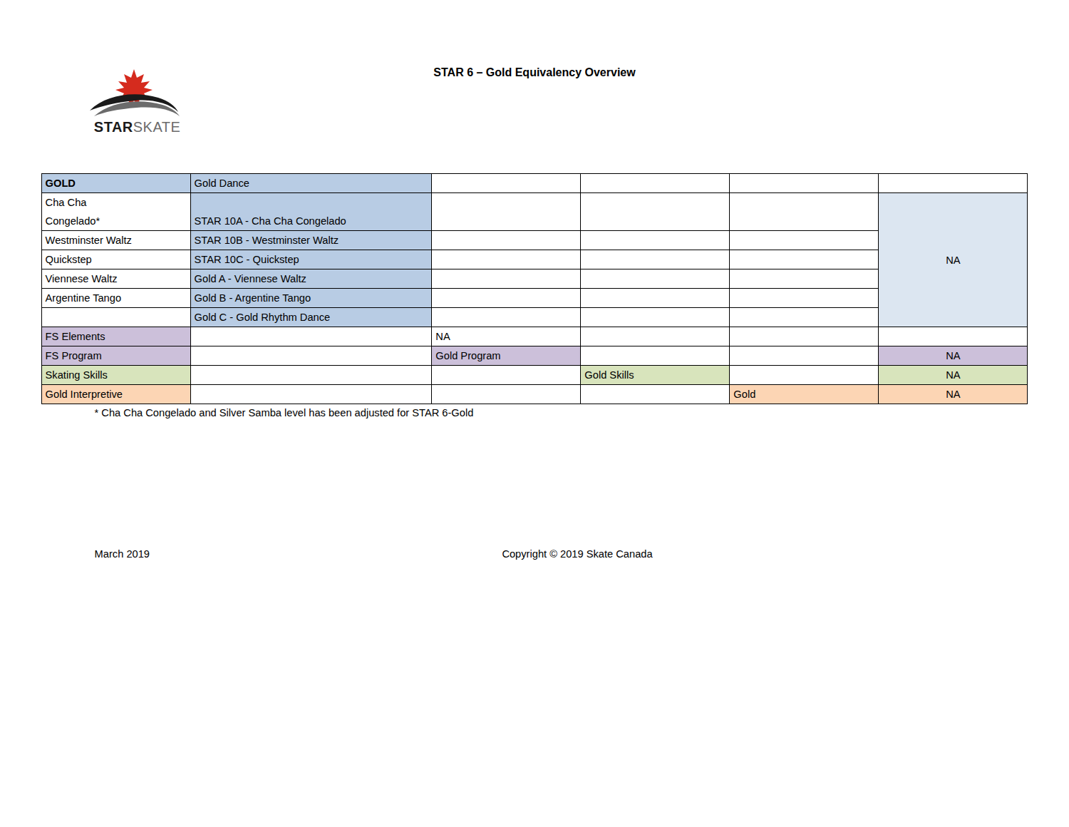STAR SKATE
STAR 6 – Gold Equivalency Overview
| GOLD | Gold Dance | | | | |
| Cha Cha | | | | | NA |
| Congelado* | STAR 10A - Cha Cha Congelado | | | |
| Westminster Waltz | STAR 10B - Westminster Waltz | | | |
| Quickstep | STAR 10C - Quickstep | | | |
| Viennese Waltz | Gold A - Viennese Waltz | | | |
| Argentine Tango | Gold B - Argentine Tango | | | |
| | Gold C - Gold Rhythm Dance | | | |
| FS Elements | | NA | | | |
| FS Program | | Gold Program | | | NA |
| Skating Skills | | | Gold Skills | | NA |
| Gold Interpretive | | | | Gold | NA |
* Cha Cha Congelado and Silver Samba level has been adjusted for STAR 6-Gold
March 2019
Copyright © 2019 Skate Canada